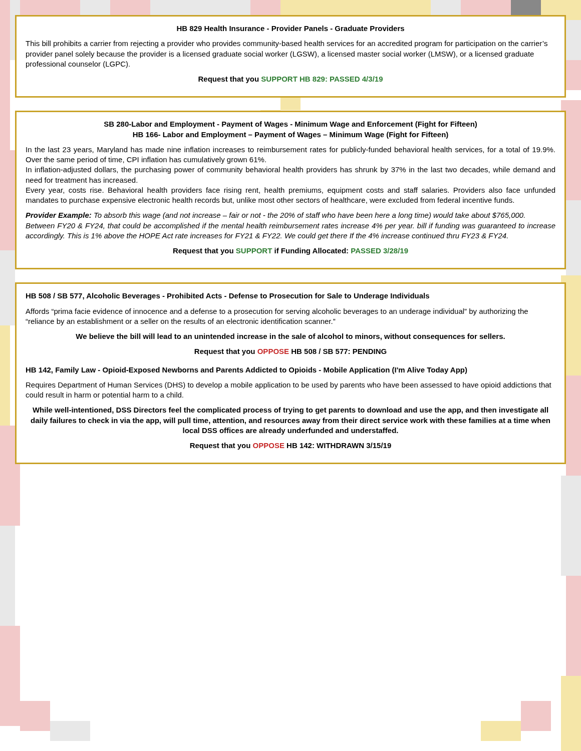HB 829 Health Insurance - Provider Panels - Graduate Providers
This bill prohibits a carrier from rejecting a provider who provides community-based health services for an accredited program for participation on the carrier’s provider panel solely because the provider is a licensed graduate social worker (LGSW), a licensed master social worker (LMSW), or a licensed graduate professional counselor (LGPC).
Request that you SUPPORT HB 829: PASSED 4/3/19
SB 280-Labor and Employment - Payment of Wages - Minimum Wage and Enforcement (Fight for Fifteen)
HB 166- Labor and Employment – Payment of Wages – Minimum Wage (Fight for Fifteen)
In the last 23 years, Maryland has made nine inflation increases to reimbursement rates for publicly-funded behavioral health services, for a total of 19.9%. Over the same period of time, CPI inflation has cumulatively grown 61%.
In inflation-adjusted dollars, the purchasing power of community behavioral health providers has shrunk by 37% in the last two decades, while demand and need for treatment has increased.
Every year, costs rise. Behavioral health providers face rising rent, health premiums, equipment costs and staff salaries. Providers also face unfunded mandates to purchase expensive electronic health records but, unlike most other sectors of healthcare, were excluded from federal incentive funds.
Provider Example: To absorb this wage (and not increase – fair or not - the 20% of staff who have been here a long time) would take about $765,000.
Between FY20 & FY24, that could be accomplished if the mental health reimbursement rates increase 4% per year. bill if funding was guaranteed to increase accordingly. This is 1% above the HOPE Act rate increases for FY21 & FY22. We could get there If the 4% increase continued thru FY23 & FY24.
Request that you SUPPORT if Funding Allocated: PASSED 3/28/19
HB 508 / SB 577, Alcoholic Beverages - Prohibited Acts - Defense to Prosecution for Sale to Underage Individuals
Affords “prima facie evidence of innocence and a defense to a prosecution for serving alcoholic beverages to an underage individual” by authorizing the “reliance by an establishment or a seller on the results of an electronic identification scanner.”
We believe the bill will lead to an unintended increase in the sale of alcohol to minors, without consequences for sellers.
Request that you OPPOSE HB 508 / SB 577: PENDING
HB 142, Family Law - Opioid-Exposed Newborns and Parents Addicted to Opioids - Mobile Application (I'm Alive Today App)
Requires Department of Human Services (DHS) to develop a mobile application to be used by parents who have been assessed to have opioid addictions that could result in harm or potential harm to a child.
While well-intentioned, DSS Directors feel the complicated process of trying to get parents to download and use the app, and then investigate all daily failures to check in via the app, will pull time, attention, and resources away from their direct service work with these families at a time when local DSS offices are already underfunded and understaffed.
Request that you OPPOSE HB 142: WITHDRAWN 3/15/19